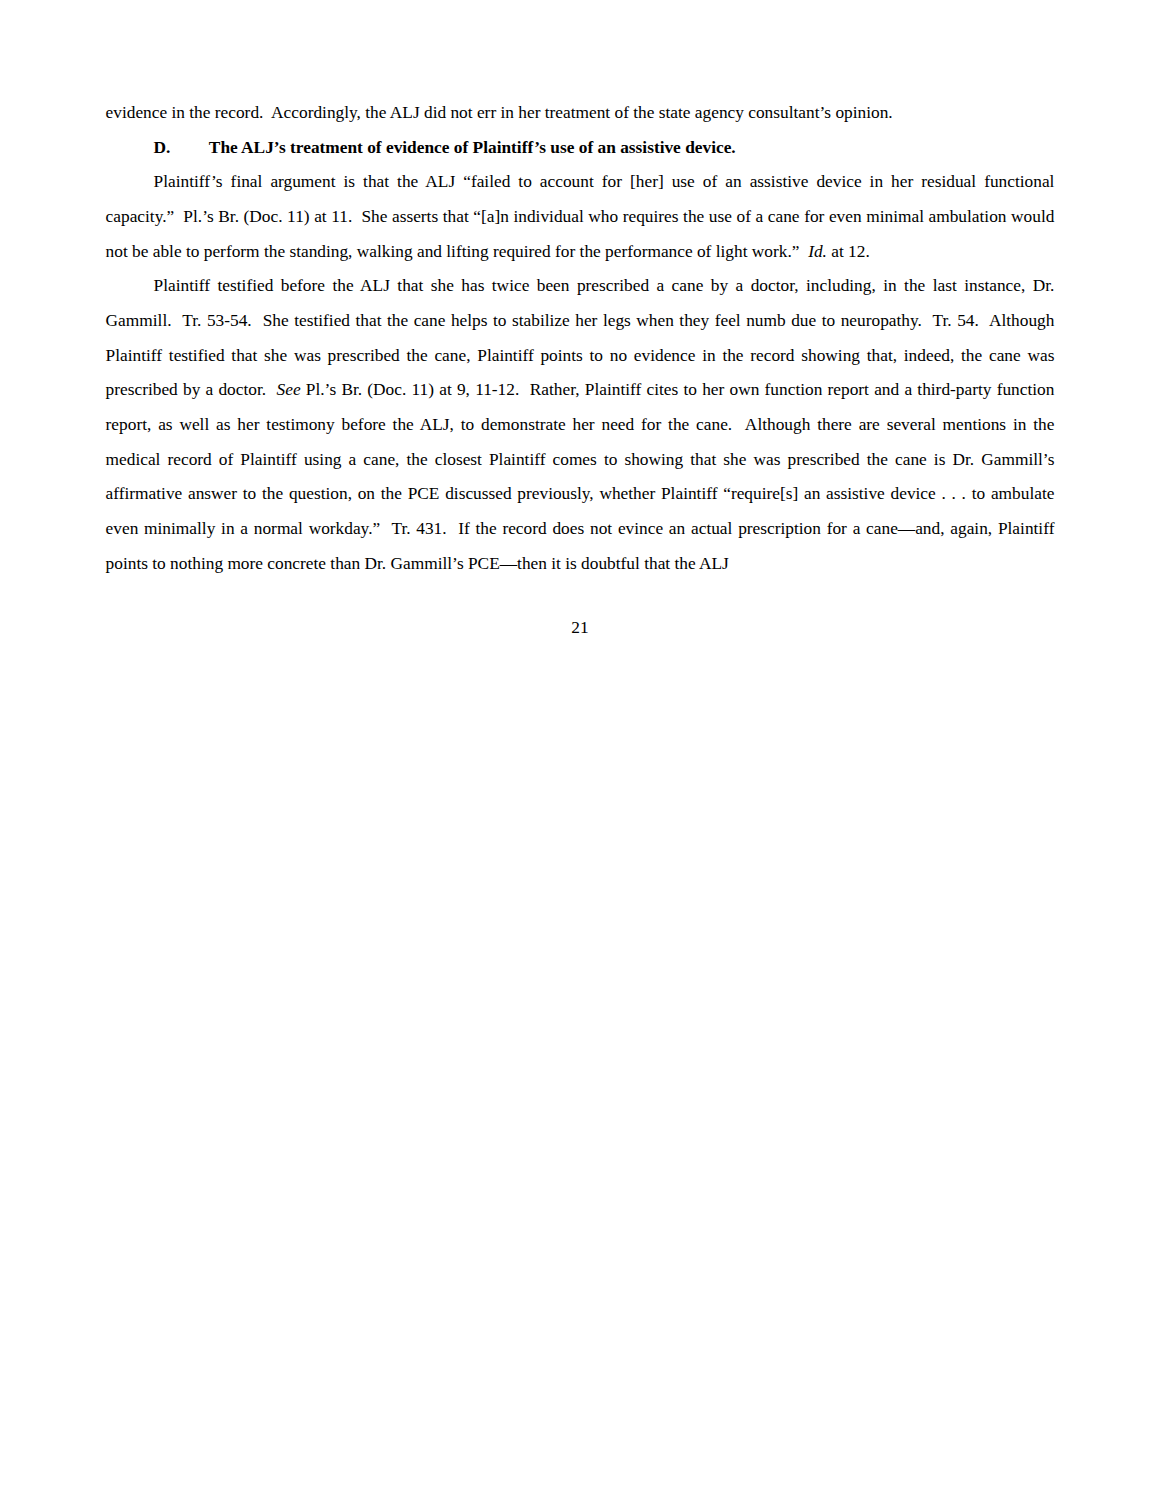evidence in the record. Accordingly, the ALJ did not err in her treatment of the state agency consultant’s opinion.
D. The ALJ’s treatment of evidence of Plaintiff’s use of an assistive device.
Plaintiff’s final argument is that the ALJ “failed to account for [her] use of an assistive device in her residual functional capacity.” Pl.’s Br. (Doc. 11) at 11. She asserts that “[a]n individual who requires the use of a cane for even minimal ambulation would not be able to perform the standing, walking and lifting required for the performance of light work.” Id. at 12.
Plaintiff testified before the ALJ that she has twice been prescribed a cane by a doctor, including, in the last instance, Dr. Gammill. Tr. 53-54. She testified that the cane helps to stabilize her legs when they feel numb due to neuropathy. Tr. 54. Although Plaintiff testified that she was prescribed the cane, Plaintiff points to no evidence in the record showing that, indeed, the cane was prescribed by a doctor. See Pl.’s Br. (Doc. 11) at 9, 11-12. Rather, Plaintiff cites to her own function report and a third-party function report, as well as her testimony before the ALJ, to demonstrate her need for the cane. Although there are several mentions in the medical record of Plaintiff using a cane, the closest Plaintiff comes to showing that she was prescribed the cane is Dr. Gammill’s affirmative answer to the question, on the PCE discussed previously, whether Plaintiff “require[s] an assistive device . . . to ambulate even minimally in a normal workday.” Tr. 431. If the record does not evince an actual prescription for a cane—and, again, Plaintiff points to nothing more concrete than Dr. Gammill’s PCE—then it is doubtful that the ALJ
21